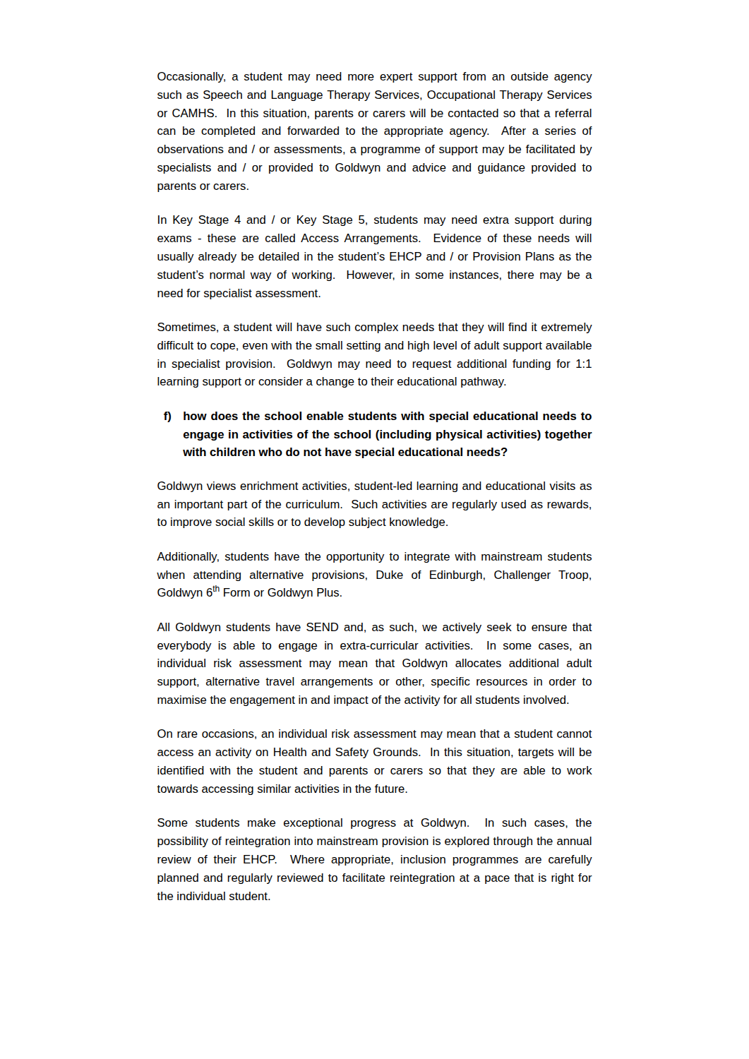Occasionally, a student may need more expert support from an outside agency such as Speech and Language Therapy Services, Occupational Therapy Services or CAMHS. In this situation, parents or carers will be contacted so that a referral can be completed and forwarded to the appropriate agency. After a series of observations and / or assessments, a programme of support may be facilitated by specialists and / or provided to Goldwyn and advice and guidance provided to parents or carers.
In Key Stage 4 and / or Key Stage 5, students may need extra support during exams - these are called Access Arrangements. Evidence of these needs will usually already be detailed in the student’s EHCP and / or Provision Plans as the student’s normal way of working. However, in some instances, there may be a need for specialist assessment.
Sometimes, a student will have such complex needs that they will find it extremely difficult to cope, even with the small setting and high level of adult support available in specialist provision. Goldwyn may need to request additional funding for 1:1 learning support or consider a change to their educational pathway.
f) how does the school enable students with special educational needs to engage in activities of the school (including physical activities) together with children who do not have special educational needs?
Goldwyn views enrichment activities, student-led learning and educational visits as an important part of the curriculum. Such activities are regularly used as rewards, to improve social skills or to develop subject knowledge.
Additionally, students have the opportunity to integrate with mainstream students when attending alternative provisions, Duke of Edinburgh, Challenger Troop, Goldwyn 6th Form or Goldwyn Plus.
All Goldwyn students have SEND and, as such, we actively seek to ensure that everybody is able to engage in extra-curricular activities. In some cases, an individual risk assessment may mean that Goldwyn allocates additional adult support, alternative travel arrangements or other, specific resources in order to maximise the engagement in and impact of the activity for all students involved.
On rare occasions, an individual risk assessment may mean that a student cannot access an activity on Health and Safety Grounds. In this situation, targets will be identified with the student and parents or carers so that they are able to work towards accessing similar activities in the future.
Some students make exceptional progress at Goldwyn. In such cases, the possibility of reintegration into mainstream provision is explored through the annual review of their EHCP. Where appropriate, inclusion programmes are carefully planned and regularly reviewed to facilitate reintegration at a pace that is right for the individual student.